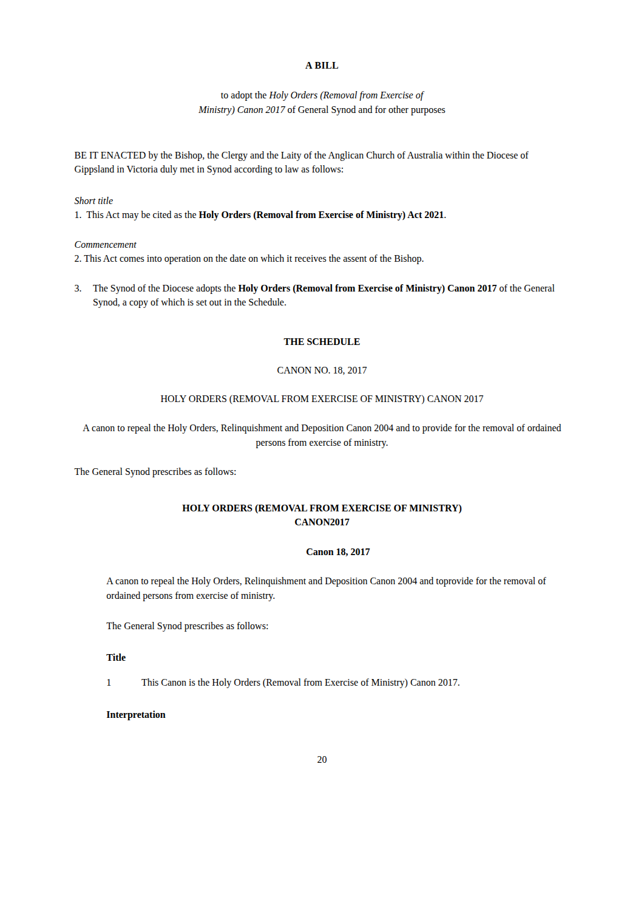A BILL
to adopt the Holy Orders (Removal from Exercise of
Ministry) Canon 2017 of General Synod and for other purposes
BE IT ENACTED by the Bishop, the Clergy and the Laity of the Anglican Church of Australia within the Diocese of Gippsland in Victoria duly met in Synod according to law as follows:
Short title
1. This Act may be cited as the Holy Orders (Removal from Exercise of Ministry) Act 2021.
Commencement
2. This Act comes into operation on the date on which it receives the assent of the Bishop.
3. The Synod of the Diocese adopts the Holy Orders (Removal from Exercise of Ministry) Canon 2017 of the General Synod, a copy of which is set out in the Schedule.
THE SCHEDULE
CANON NO. 18, 2017
HOLY ORDERS (REMOVAL FROM EXERCISE OF MINISTRY) CANON 2017
A canon to repeal the Holy Orders, Relinquishment and Deposition Canon 2004 and to provide for the removal of ordained persons from exercise of ministry.
The General Synod prescribes as follows:
HOLY ORDERS (REMOVAL FROM EXERCISE OF MINISTRY)
CANON2017
Canon 18, 2017
A canon to repeal the Holy Orders, Relinquishment and Deposition Canon 2004 and toprovide for the removal of ordained persons from exercise of ministry.
The General Synod prescribes as follows:
Title
1
This Canon is the Holy Orders (Removal from Exercise of Ministry) Canon 2017.
Interpretation
20